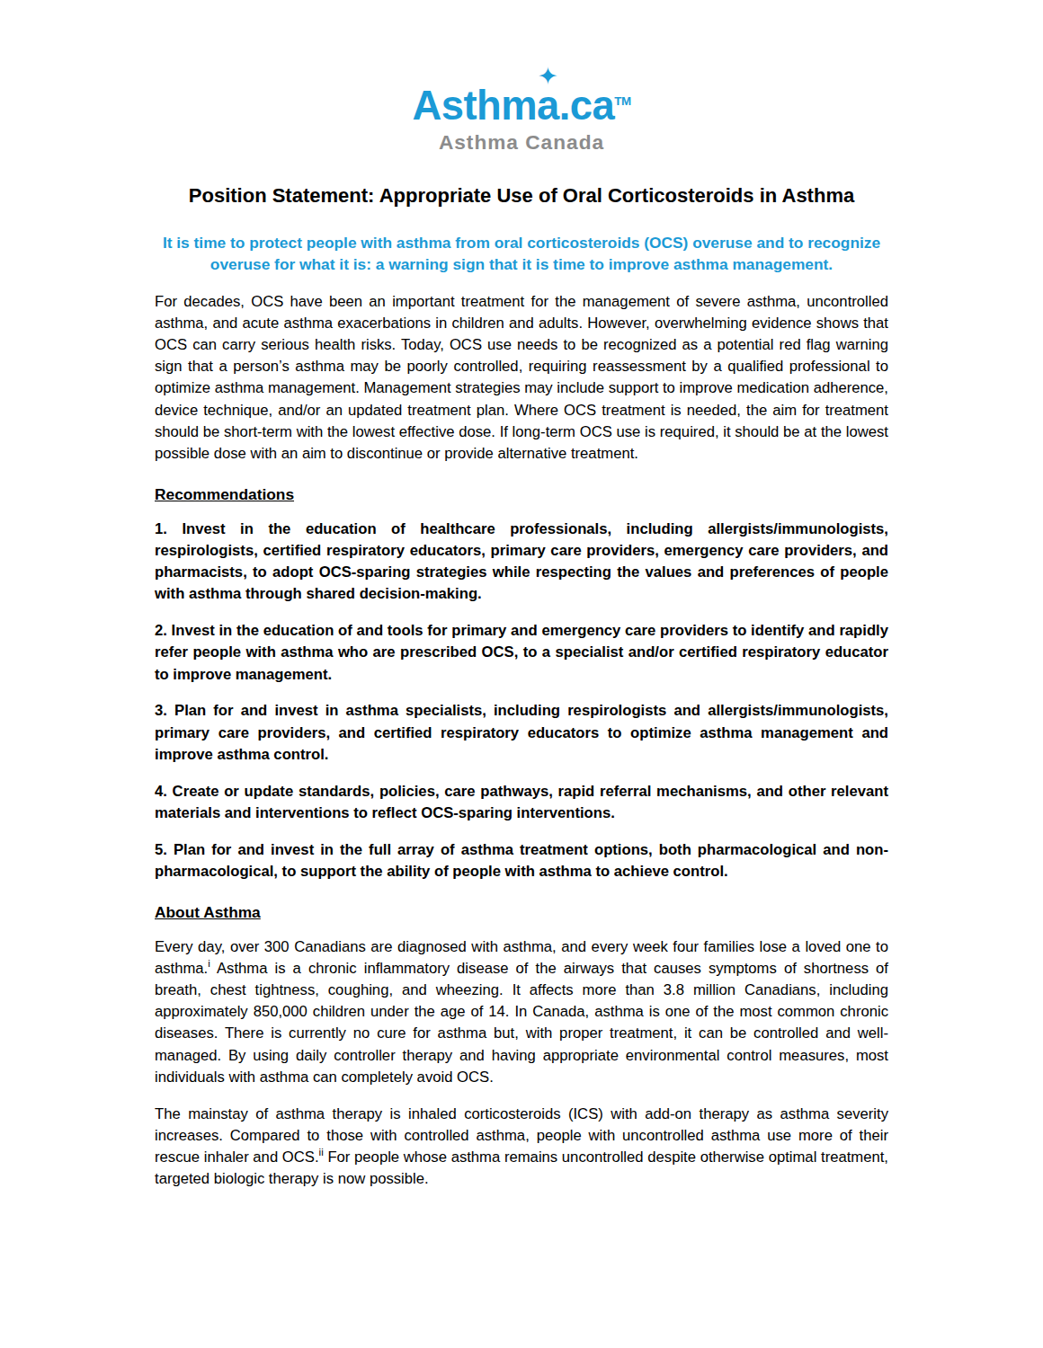✦
Asthma.caTM
Asthma Canada
Position Statement: Appropriate Use of Oral Corticosteroids in Asthma
It is time to protect people with asthma from oral corticosteroids (OCS) overuse and to recognize overuse for what it is: a warning sign that it is time to improve asthma management.
For decades, OCS have been an important treatment for the management of severe asthma, uncontrolled asthma, and acute asthma exacerbations in children and adults. However, overwhelming evidence shows that OCS can carry serious health risks. Today, OCS use needs to be recognized as a potential red flag warning sign that a person’s asthma may be poorly controlled, requiring reassessment by a qualified professional to optimize asthma management. Management strategies may include support to improve medication adherence, device technique, and/or an updated treatment plan. Where OCS treatment is needed, the aim for treatment should be short-term with the lowest effective dose. If long-term OCS use is required, it should be at the lowest possible dose with an aim to discontinue or provide alternative treatment.
Recommendations
1. Invest in the education of healthcare professionals, including allergists/immunologists, respirologists, certified respiratory educators, primary care providers, emergency care providers, and pharmacists, to adopt OCS-sparing strategies while respecting the values and preferences of people with asthma through shared decision-making.
2. Invest in the education of and tools for primary and emergency care providers to identify and rapidly refer people with asthma who are prescribed OCS, to a specialist and/or certified respiratory educator to improve management.
3. Plan for and invest in asthma specialists, including respirologists and allergists/immunologists, primary care providers, and certified respiratory educators to optimize asthma management and improve asthma control.
4. Create or update standards, policies, care pathways, rapid referral mechanisms, and other relevant materials and interventions to reflect OCS-sparing interventions.
5. Plan for and invest in the full array of asthma treatment options, both pharmacological and non-pharmacological, to support the ability of people with asthma to achieve control.
About Asthma
Every day, over 300 Canadians are diagnosed with asthma, and every week four families lose a loved one to asthma.i Asthma is a chronic inflammatory disease of the airways that causes symptoms of shortness of breath, chest tightness, coughing, and wheezing. It affects more than 3.8 million Canadians, including approximately 850,000 children under the age of 14. In Canada, asthma is one of the most common chronic diseases. There is currently no cure for asthma but, with proper treatment, it can be controlled and well-managed. By using daily controller therapy and having appropriate environmental control measures, most individuals with asthma can completely avoid OCS.
The mainstay of asthma therapy is inhaled corticosteroids (ICS) with add-on therapy as asthma severity increases. Compared to those with controlled asthma, people with uncontrolled asthma use more of their rescue inhaler and OCS.ii For people whose asthma remains uncontrolled despite otherwise optimal treatment, targeted biologic therapy is now possible.